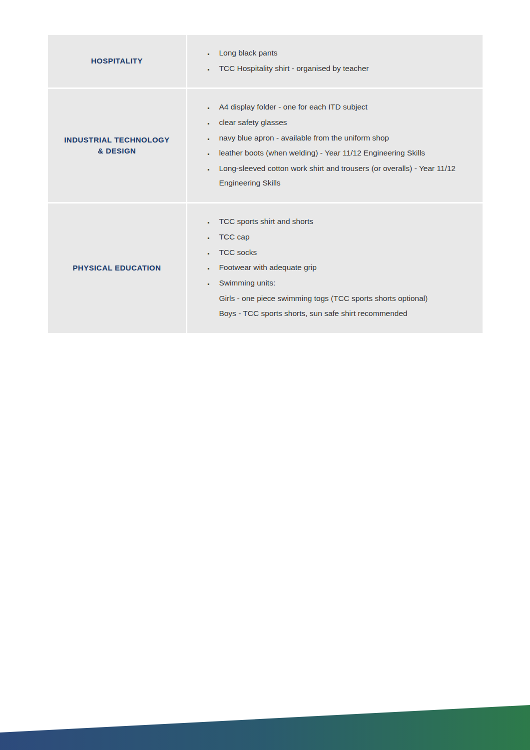| Hospitality | Long black pants TCC Hospitality shirt - organised by teacher |
| Industrial Technology & Design | A4 display folder - one for each ITD subject clear safety glasses navy blue apron - available from the uniform shop leather boots (when welding) - Year 11/12 Engineering Skills Long-sleeved cotton work shirt and trousers (or overalls) - Year 11/12 Engineering Skills |
| Physical Education | TCC sports shirt and shorts TCC cap TCC socks Footwear with adequate grip Swimming units: Girls - one piece swimming togs (TCC sports shorts optional) Boys - TCC sports shorts, sun safe shirt recommended |